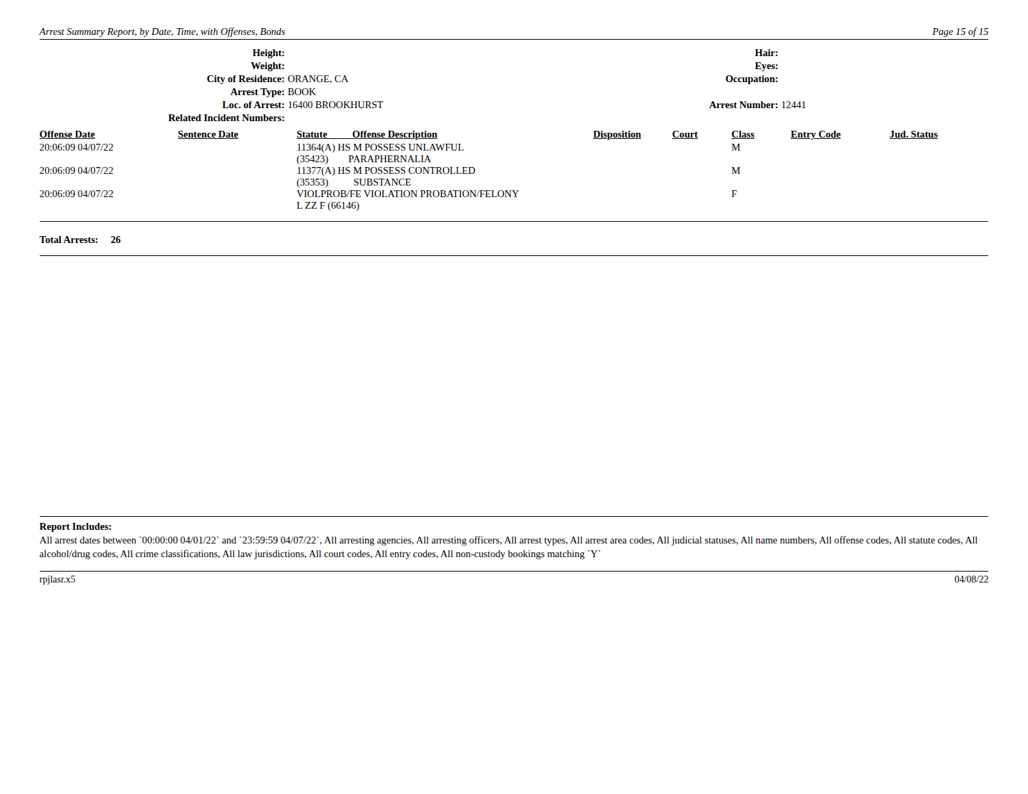Arrest Summary Report, by Date, Time, with Offenses, Bonds
Page 15 of 15
| Height: | | Hair: | |
| Weight: | | Eyes: | |
| City of Residence: | ORANGE, CA | Occupation: | |
| Arrest Type: | BOOK | | |
| Loc. of Arrest: | 16400 BROOKHURST | Arrest Number: | 12441 |
| Related Incident Numbers: | | | |
| Offense Date | Sentence Date | Statute Offense Description | Disposition | Court | Class | Entry Code | Jud. Status |
| --- | --- | --- | --- | --- | --- | --- | --- |
| 20:06:09 04/07/22 | | 11364(A) HS M POSSESS UNLAWFUL (35423) PARAPHERNALIA | | | M | | |
| 20:06:09 04/07/22 | | 11377(A) HS M POSSESS CONTROLLED (35353) SUBSTANCE | | | M | | |
| 20:06:09 04/07/22 | | VIOLPROB/FE VIOLATION PROBATION/FELONY L ZZ F (66146) | | | F | | |
Total Arrests:26
Report Includes:
All arrest dates between `00:00:00 04/01/22` and `23:59:59 04/07/22`, All arresting agencies, All arresting officers, All arrest types, All arrest area codes, All judicial statuses, All name numbers, All offense codes, All statute codes, All alcohol/drug codes, All crime classifications, All law jurisdictions, All court codes, All entry codes, All non-custody bookings matching `Y`
rpjlasr.x5
04/08/22